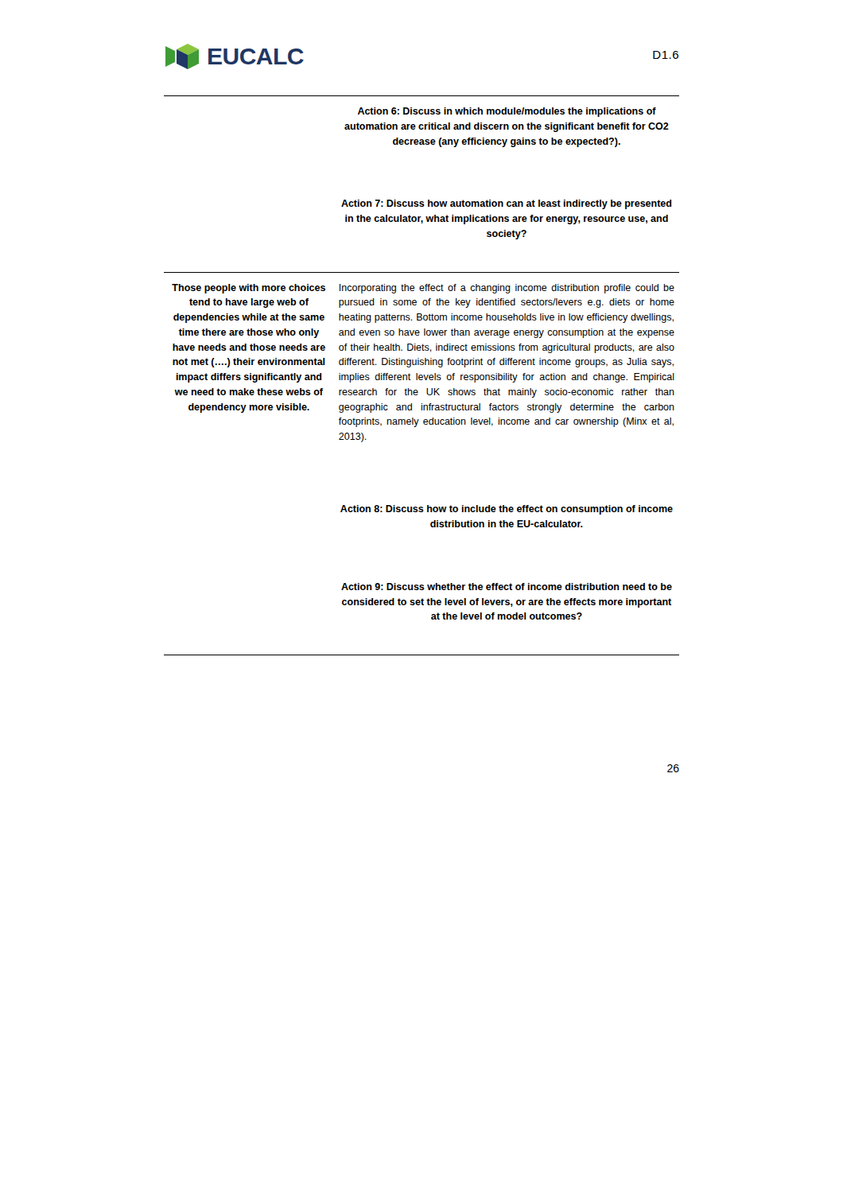EU CALC
D1.6
| | Action 6: Discuss in which module/modules the implications of automation are critical and discern on the significant benefit for CO2 decrease (any efficiency gains to be expected?). Action 7: Discuss how automation can at least indirectly be presented in the calculator, what implications are for energy, resource use, and society? |
| Those people with more choices tend to have large web of dependencies while at the same time there are those who only have needs and those needs are not met (….) their environmental impact differs significantly and we need to make these webs of dependency more visible. | Incorporating the effect of a changing income distribution profile could be pursued in some of the key identified sectors/levers e.g. diets or home heating patterns. Bottom income households live in low efficiency dwellings, and even so have lower than average energy consumption at the expense of their health. Diets, indirect emissions from agricultural products, are also different. Distinguishing footprint of different income groups, as Julia says, implies different levels of responsibility for action and change. Empirical research for the UK shows that mainly socio-economic rather than geographic and infrastructural factors strongly determine the carbon footprints, namely education level, income and car ownership (Minx et al, 2013). Action 8: Discuss how to include the effect on consumption of income distribution in the EU-calculator. Action 9: Discuss whether the effect of income distribution need to be considered to set the level of levers, or are the effects more important at the level of model outcomes? |
26